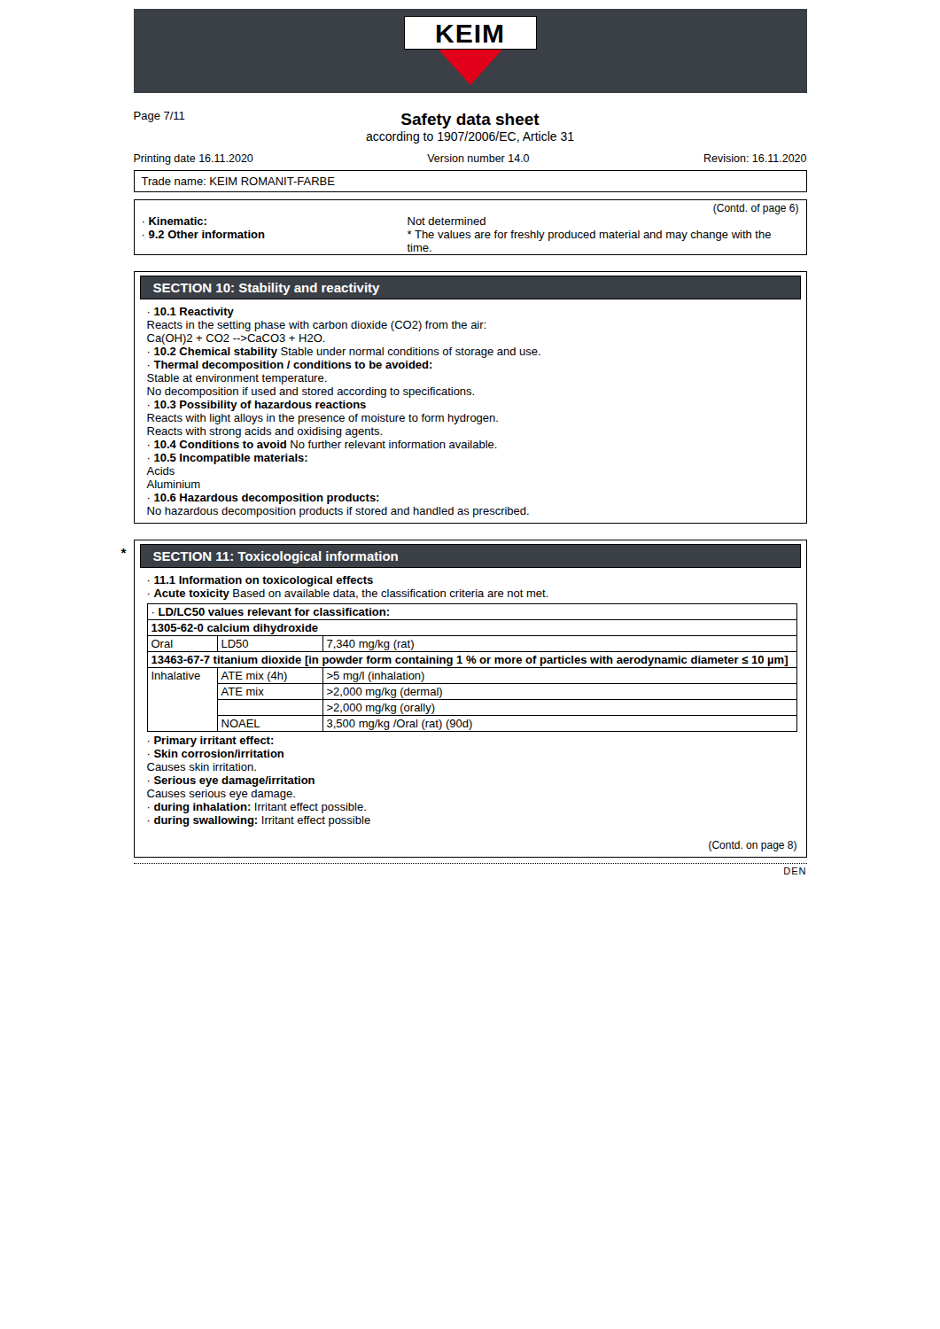KEIM
Page 7/11
Safety data sheet
according to 1907/2006/EC, Article 31
Printing date 16.11.2020
Version number 14.0
Revision: 16.11.2020
Trade name: KEIM ROMANIT-FARBE
(Contd. of page 6)
· Kinematic:
Not determined
· 9.2 Other information
* The values are for freshly produced material and may change with the time.
SECTION 10: Stability and reactivity
· 10.1 Reactivity
Reacts in the setting phase with carbon dioxide (CO2) from the air:
Ca(OH)2 + CO2 -->CaCO3 + H2O.
· 10.2 Chemical stability Stable under normal conditions of storage and use.
· Thermal decomposition / conditions to be avoided:
Stable at environment temperature.
No decomposition if used and stored according to specifications.
· 10.3 Possibility of hazardous reactions
Reacts with light alloys in the presence of moisture to form hydrogen.
Reacts with strong acids and oxidising agents.
· 10.4 Conditions to avoid No further relevant information available.
· 10.5 Incompatible materials:
Acids
Aluminium
· 10.6 Hazardous decomposition products:
No hazardous decomposition products if stored and handled as prescribed.
*
SECTION 11: Toxicological information
· 11.1 Information on toxicological effects
· Acute toxicity Based on available data, the classification criteria are not met.
| · LD/LC50 values relevant for classification: |
| 1305-62-0 calcium dihydroxide |
| Oral | LD50 | 7,340 mg/kg (rat) |
| 13463-67-7 titanium dioxide [in powder form containing 1 % or more of particles with aerodynamic diameter ≤ 10 µm] |
| Inhalative | ATE mix (4h) | >5 mg/l (inhalation) |
| ATE mix | >2,000 mg/kg (dermal) |
| | >2,000 mg/kg (orally) |
| NOAEL | 3,500 mg/kg /Oral (rat) (90d) |
· Primary irritant effect:
· Skin corrosion/irritation
Causes skin irritation.
· Serious eye damage/irritation
Causes serious eye damage.
· during inhalation: Irritant effect possible.
· during swallowing: Irritant effect possible
(Contd. on page 8)
DEN